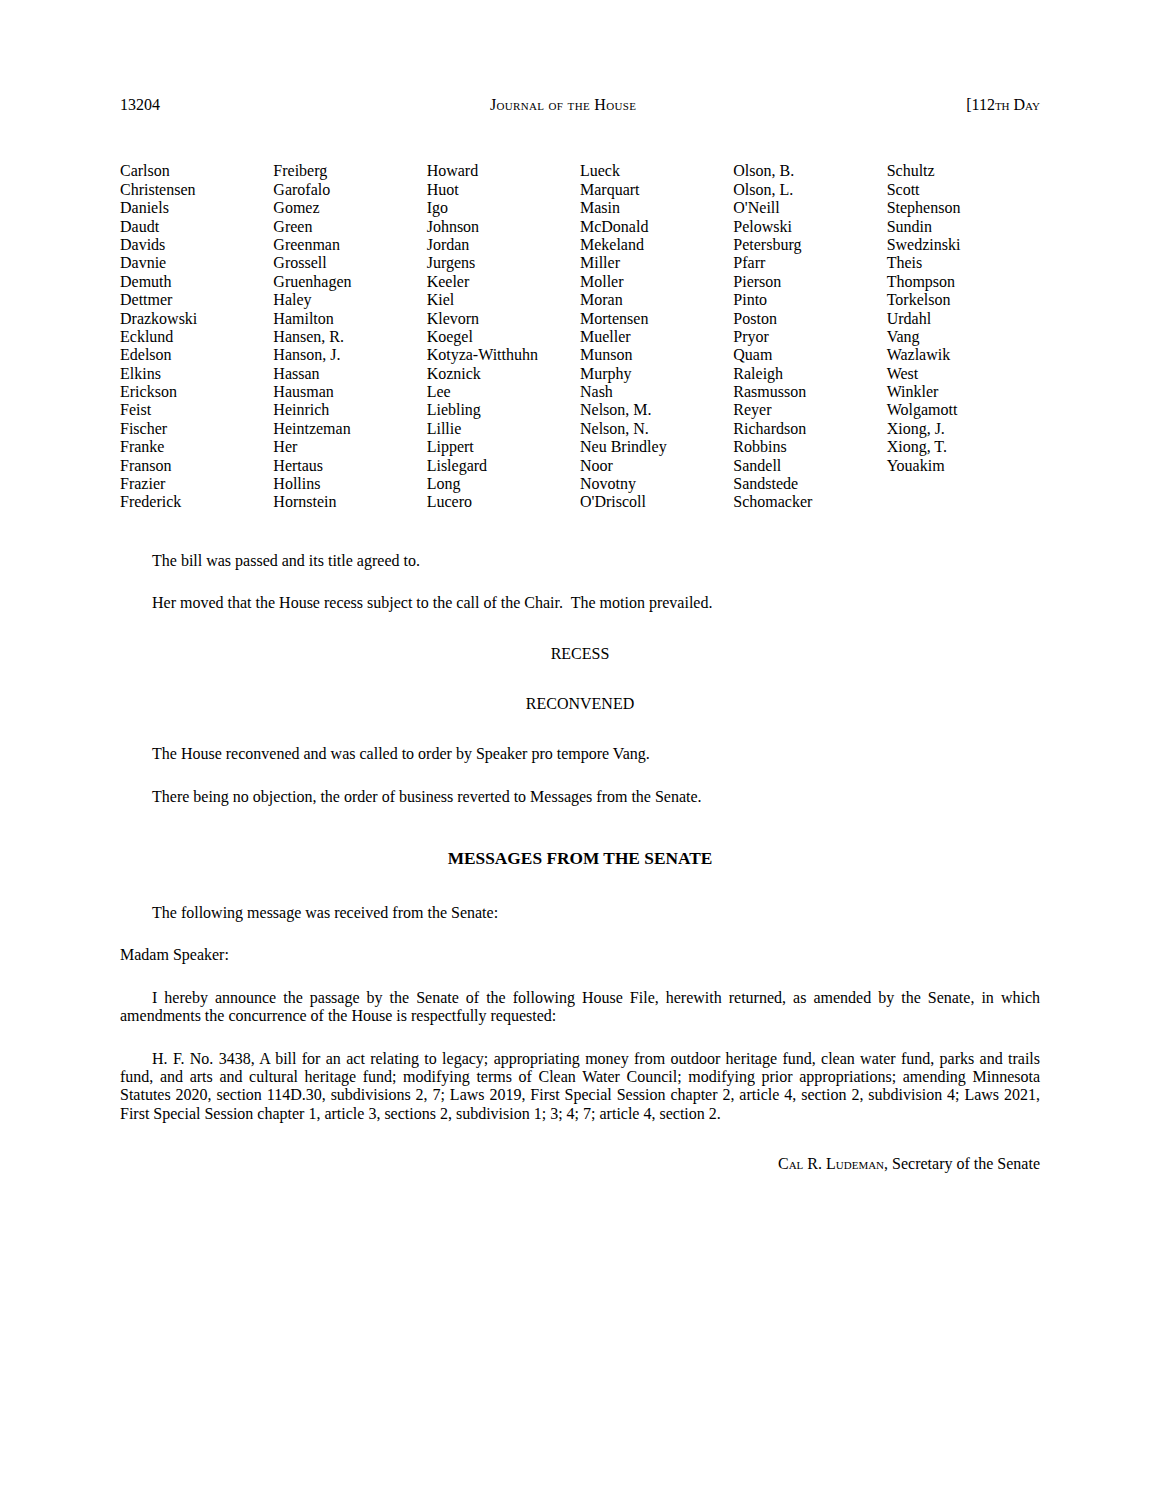13204 Journal of the House [112th Day
| Carlson | Freiberg | Howard | Lueck | Olson, B. | Schultz |
| Christensen | Garofalo | Huot | Marquart | Olson, L. | Scott |
| Daniels | Gomez | Igo | Masin | O'Neill | Stephenson |
| Daudt | Green | Johnson | McDonald | Pelowski | Sundin |
| Davids | Greenman | Jordan | Mekeland | Petersburg | Swedzinski |
| Davnie | Grossell | Jurgens | Miller | Pfarr | Theis |
| Demuth | Gruenhagen | Keeler | Moller | Pierson | Thompson |
| Dettmer | Haley | Kiel | Moran | Pinto | Torkelson |
| Drazkowski | Hamilton | Klevorn | Mortensen | Poston | Urdahl |
| Ecklund | Hansen, R. | Koegel | Mueller | Pryor | Vang |
| Edelson | Hanson, J. | Kotyza-Witthuhn | Munson | Quam | Wazlawik |
| Elkins | Hassan | Koznick | Murphy | Raleigh | West |
| Erickson | Hausman | Lee | Nash | Rasmusson | Winkler |
| Feist | Heinrich | Liebling | Nelson, M. | Reyer | Wolgamott |
| Fischer | Heintzeman | Lillie | Nelson, N. | Richardson | Xiong, J. |
| Franke | Her | Lippert | Neu Brindley | Robbins | Xiong, T. |
| Franson | Hertaus | Lislegard | Noor | Sandell | Youakim |
| Frazier | Hollins | Long | Novotny | Sandstede | |
| Frederick | Hornstein | Lucero | O'Driscoll | Schomacker | |
The bill was passed and its title agreed to.
Her moved that the House recess subject to the call of the Chair. The motion prevailed.
RECESS
RECONVENED
The House reconvened and was called to order by Speaker pro tempore Vang.
There being no objection, the order of business reverted to Messages from the Senate.
MESSAGES FROM THE SENATE
The following message was received from the Senate:
Madam Speaker:
I hereby announce the passage by the Senate of the following House File, herewith returned, as amended by the Senate, in which amendments the concurrence of the House is respectfully requested:
H. F. No. 3438, A bill for an act relating to legacy; appropriating money from outdoor heritage fund, clean water fund, parks and trails fund, and arts and cultural heritage fund; modifying terms of Clean Water Council; modifying prior appropriations; amending Minnesota Statutes 2020, section 114D.30, subdivisions 2, 7; Laws 2019, First Special Session chapter 2, article 4, section 2, subdivision 4; Laws 2021, First Special Session chapter 1, article 3, sections 2, subdivision 1; 3; 4; 7; article 4, section 2.
Cal R. Ludeman, Secretary of the Senate